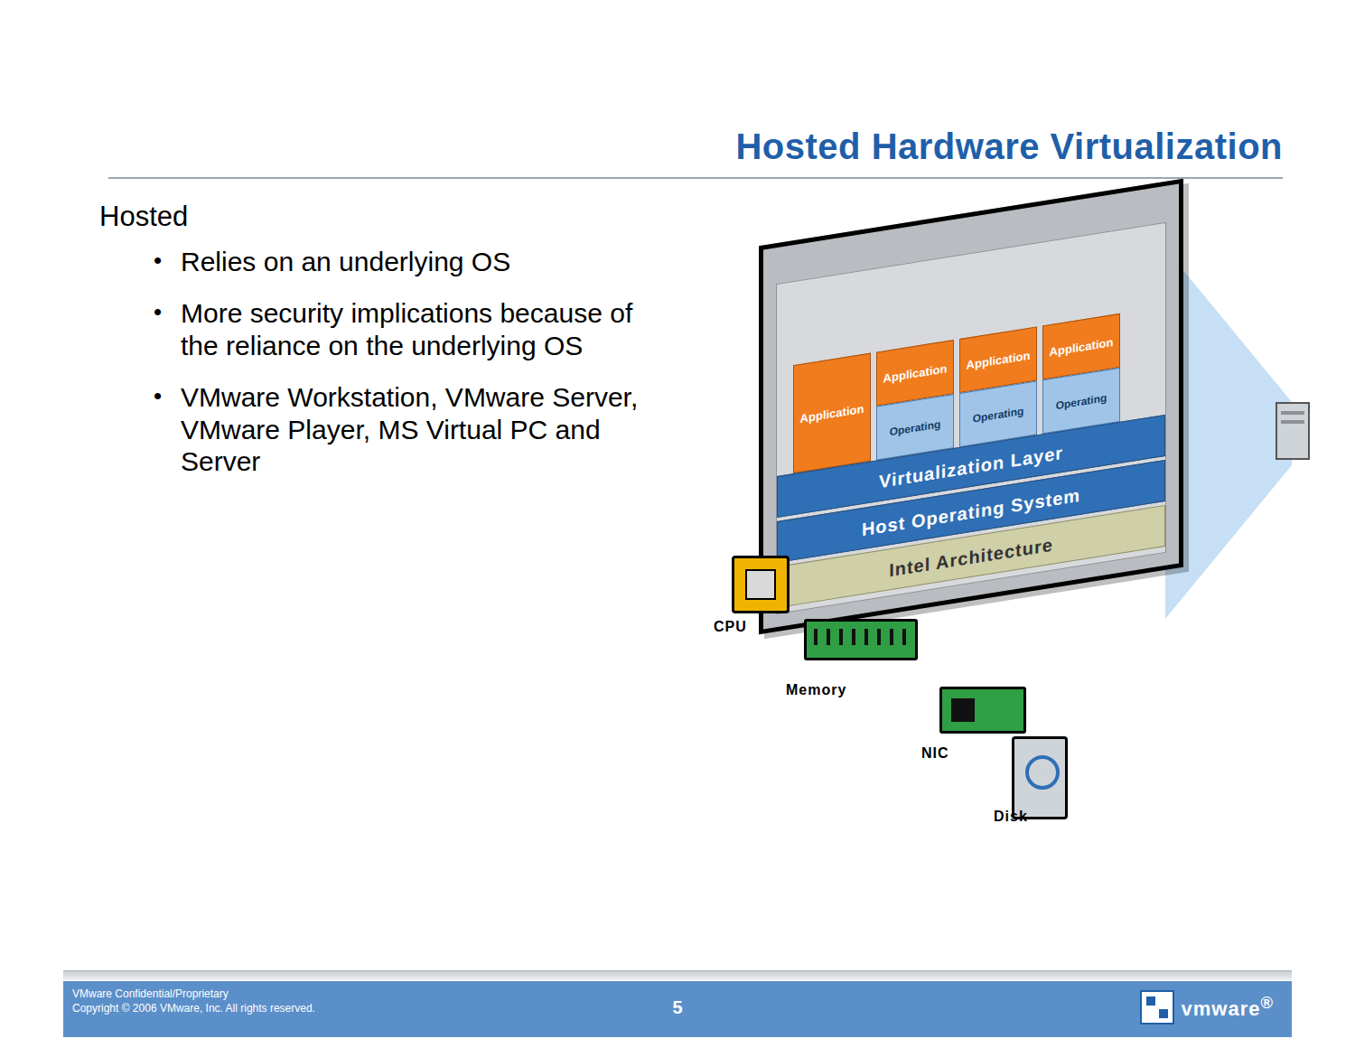Hosted Hardware Virtualization
Hosted
Relies on an underlying OS
More security implications because of the reliance on the underlying OS
VMware Workstation, VMware Server, VMware Player, MS Virtual PC and Server
Application
Application
Operating System
Application
Operating System
Application
Operating System
Virtualization Layer
Host Operating System
Intel Architecture
CPU
Memory
NIC
Disk
VMware Confidential/Proprietary
Copyright © 2006 VMware, Inc. All rights reserved.
5
vmware®